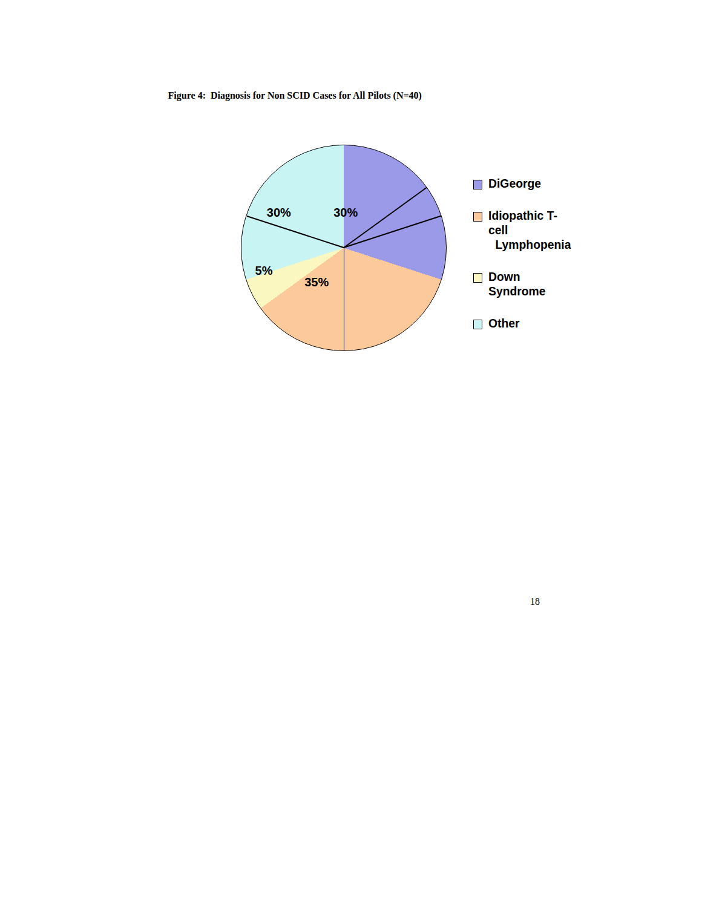Figure 4: Diagnosis for Non SCID Cases for All Pilots (N=40)
30% 35% 5% 30%
DiGeorge
Idiopathic T-cellLymphopenia
Down Syndrome
Other
18